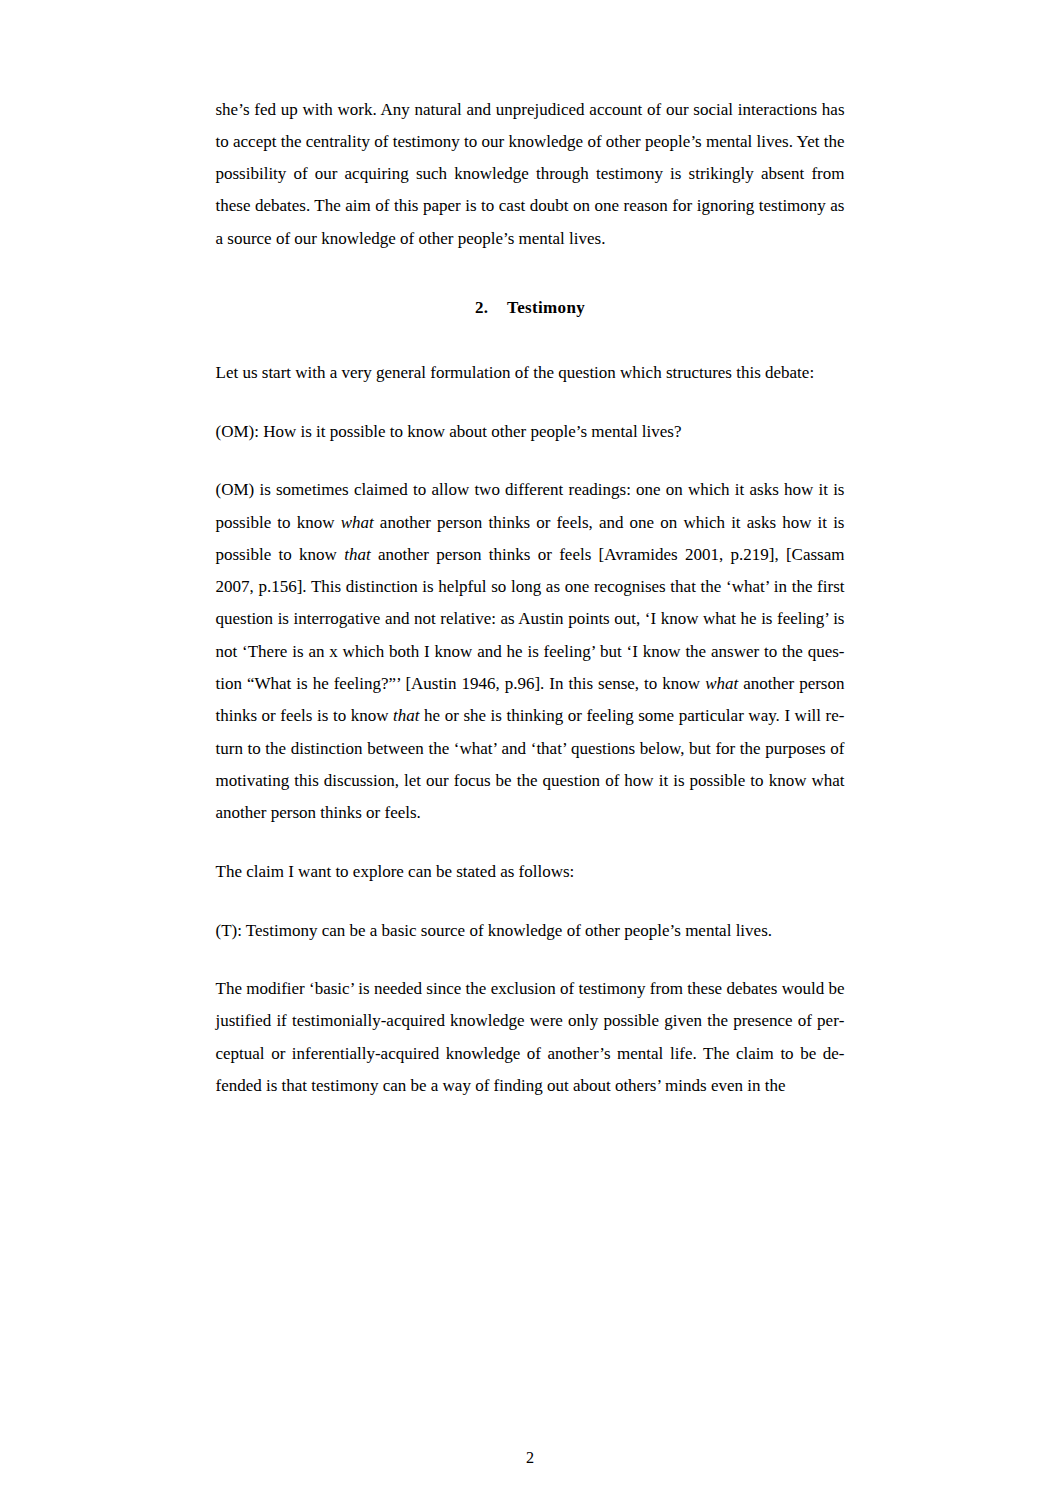she’s fed up with work. Any natural and unprejudiced account of our social interactions has to accept the centrality of testimony to our knowledge of other people’s mental lives. Yet the possibility of our acquiring such knowledge through testimony is strikingly absent from these debates. The aim of this paper is to cast doubt on one reason for ignoring testimony as a source of our knowledge of other people’s mental lives.
2. Testimony
Let us start with a very general formulation of the question which structures this debate:
(OM): How is it possible to know about other people’s mental lives?
(OM) is sometimes claimed to allow two different readings: one on which it asks how it is possible to know what another person thinks or feels, and one on which it asks how it is possible to know that another person thinks or feels [Avramides 2001, p.219], [Cassam 2007, p.156]. This distinction is helpful so long as one recognises that the ‘what’ in the first question is interrogative and not relative: as Austin points out, ‘I know what he is feeling’ is not ‘There is an x which both I know and he is feeling’ but ‘I know the answer to the question “What is he feeling?”’ [Austin 1946, p.96]. In this sense, to know what another person thinks or feels is to know that he or she is thinking or feeling some particular way. I will return to the distinction between the ‘what’ and ‘that’ questions below, but for the purposes of motivating this discussion, let our focus be the question of how it is possible to know what another person thinks or feels.
The claim I want to explore can be stated as follows:
(T): Testimony can be a basic source of knowledge of other people’s mental lives.
The modifier ‘basic’ is needed since the exclusion of testimony from these debates would be justified if testimonially-acquired knowledge were only possible given the presence of perceptual or inferentially-acquired knowledge of another’s mental life. The claim to be defended is that testimony can be a way of finding out about others’ minds even in the
2